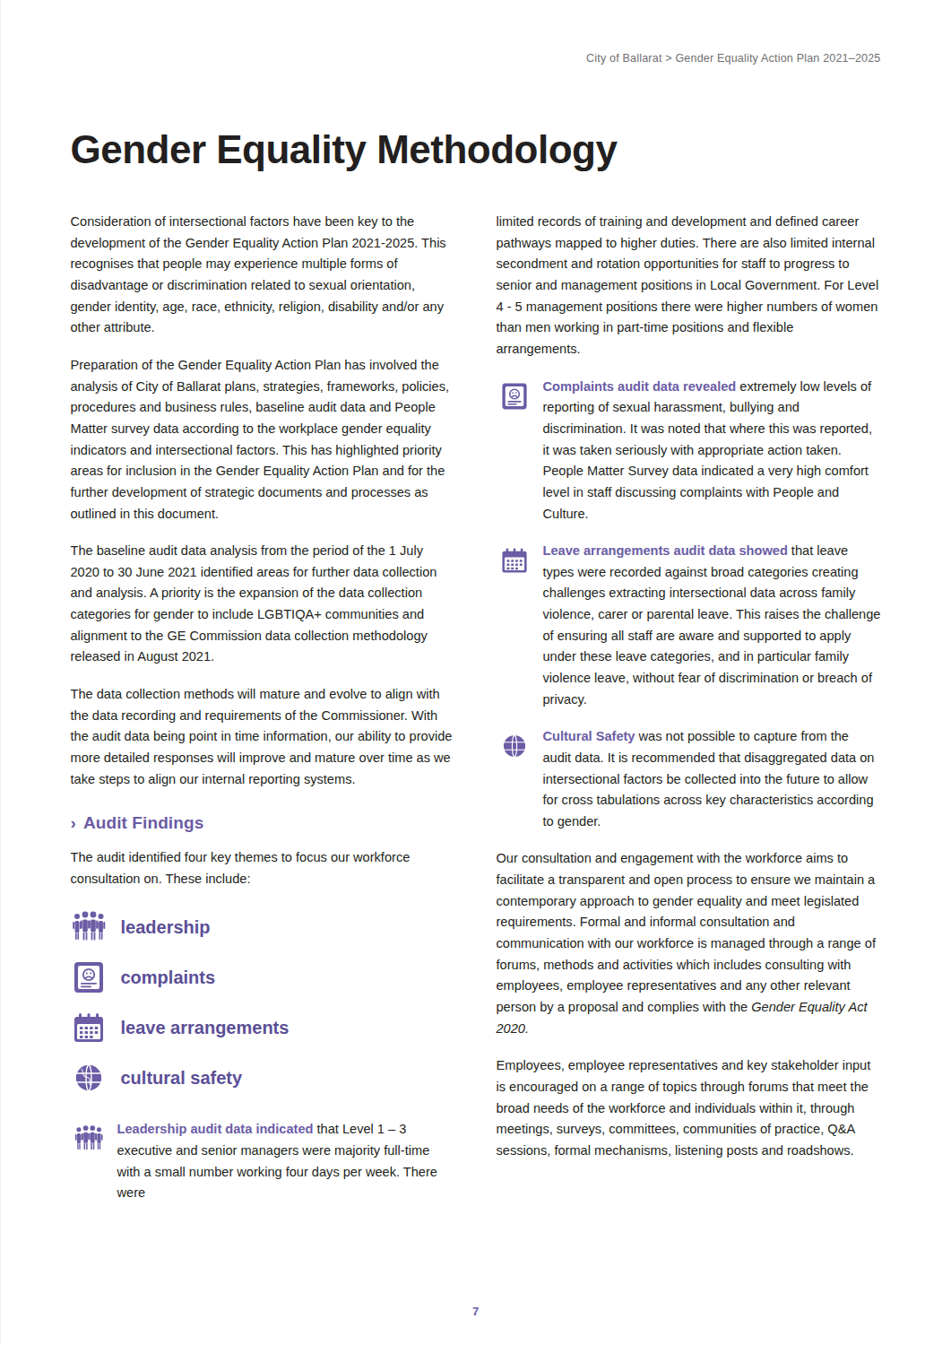City of Ballarat > Gender Equality Action Plan 2021–2025
Gender Equality Methodology
Consideration of intersectional factors have been key to the development of the Gender Equality Action Plan 2021-2025. This recognises that people may experience multiple forms of disadvantage or discrimination related to sexual orientation, gender identity, age, race, ethnicity, religion, disability and/or any other attribute.
Preparation of the Gender Equality Action Plan has involved the analysis of City of Ballarat plans, strategies, frameworks, policies, procedures and business rules, baseline audit data and People Matter survey data according to the workplace gender equality indicators and intersectional factors. This has highlighted priority areas for inclusion in the Gender Equality Action Plan and for the further development of strategic documents and processes as outlined in this document.
The baseline audit data analysis from the period of the 1 July 2020 to 30 June 2021 identified areas for further data collection and analysis. A priority is the expansion of the data collection categories for gender to include LGBTIQA+ communities and alignment to the GE Commission data collection methodology released in August 2021.
The data collection methods will mature and evolve to align with the data recording and requirements of the Commissioner. With the audit data being point in time information, our ability to provide more detailed responses will improve and mature over time as we take steps to align our internal reporting systems.
Audit Findings
The audit identified four key themes to focus our workforce consultation on. These include:
leadership
complaints
leave arrangements
cultural safety
Leadership audit data indicated that Level 1 – 3 executive and senior managers were majority full-time with a small number working four days per week. There were
limited records of training and development and defined career pathways mapped to higher duties. There are also limited internal secondment and rotation opportunities for staff to progress to senior and management positions in Local Government. For Level 4 - 5 management positions there were higher numbers of women than men working in part-time positions and flexible arrangements.
Complaints audit data revealed extremely low levels of reporting of sexual harassment, bullying and discrimination. It was noted that where this was reported, it was taken seriously with appropriate action taken. People Matter Survey data indicated a very high comfort level in staff discussing complaints with People and Culture.
Leave arrangements audit data showed that leave types were recorded against broad categories creating challenges extracting intersectional data across family violence, carer or parental leave. This raises the challenge of ensuring all staff are aware and supported to apply under these leave categories, and in particular family violence leave, without fear of discrimination or breach of privacy.
Cultural Safety was not possible to capture from the audit data. It is recommended that disaggregated data on intersectional factors be collected into the future to allow for cross tabulations across key characteristics according to gender.
Our consultation and engagement with the workforce aims to facilitate a transparent and open process to ensure we maintain a contemporary approach to gender equality and meet legislated requirements. Formal and informal consultation and communication with our workforce is managed through a range of forums, methods and activities which includes consulting with employees, employee representatives and any other relevant person by a proposal and complies with the Gender Equality Act 2020.
Employees, employee representatives and key stakeholder input is encouraged on a range of topics through forums that meet the broad needs of the workforce and individuals within it, through meetings, surveys, committees, communities of practice, Q&A sessions, formal mechanisms, listening posts and roadshows.
7